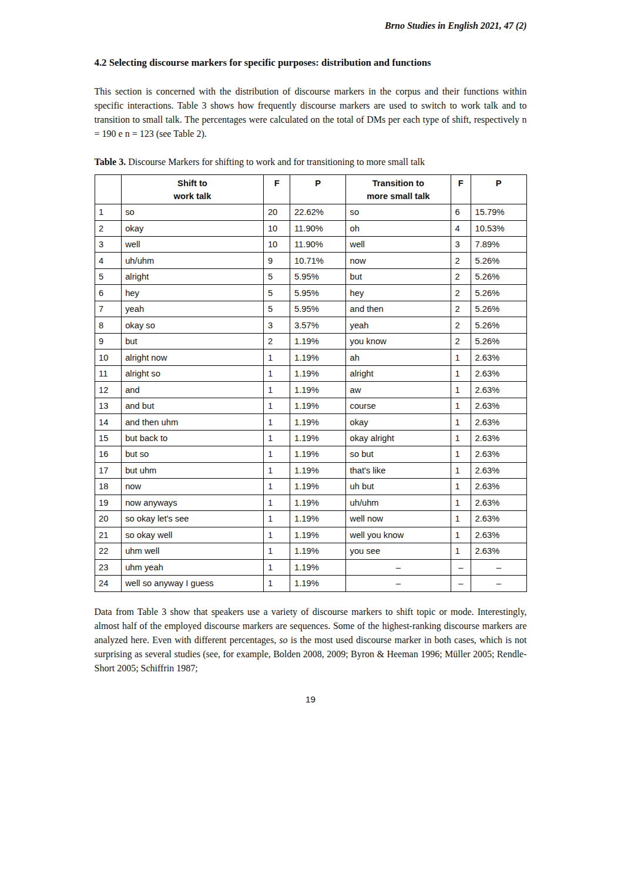Brno Studies in English 2021, 47 (2)
4.2 Selecting discourse markers for specific purposes: distribution and functions
This section is concerned with the distribution of discourse markers in the corpus and their functions within specific interactions. Table 3 shows how frequently discourse markers are used to switch to work talk and to transition to small talk. The percentages were calculated on the total of DMs per each type of shift, respectively n = 190 e n = 123 (see Table 2).
Table 3. Discourse Markers for shifting to work and for transitioning to more small talk
| | Shift to work talk | F | P | Transition to more small talk | F | P |
| --- | --- | --- | --- | --- | --- | --- |
| 1 | so | 20 | 22.62% | so | 6 | 15.79% |
| 2 | okay | 10 | 11.90% | oh | 4 | 10.53% |
| 3 | well | 10 | 11.90% | well | 3 | 7.89% |
| 4 | uh/uhm | 9 | 10.71% | now | 2 | 5.26% |
| 5 | alright | 5 | 5.95% | but | 2 | 5.26% |
| 6 | hey | 5 | 5.95% | hey | 2 | 5.26% |
| 7 | yeah | 5 | 5.95% | and then | 2 | 5.26% |
| 8 | okay so | 3 | 3.57% | yeah | 2 | 5.26% |
| 9 | but | 2 | 1.19% | you know | 2 | 5.26% |
| 10 | alright now | 1 | 1.19% | ah | 1 | 2.63% |
| 11 | alright so | 1 | 1.19% | alright | 1 | 2.63% |
| 12 | and | 1 | 1.19% | aw | 1 | 2.63% |
| 13 | and but | 1 | 1.19% | course | 1 | 2.63% |
| 14 | and then uhm | 1 | 1.19% | okay | 1 | 2.63% |
| 15 | but back to | 1 | 1.19% | okay alright | 1 | 2.63% |
| 16 | but so | 1 | 1.19% | so but | 1 | 2.63% |
| 17 | but uhm | 1 | 1.19% | that's like | 1 | 2.63% |
| 18 | now | 1 | 1.19% | uh but | 1 | 2.63% |
| 19 | now anyways | 1 | 1.19% | uh/uhm | 1 | 2.63% |
| 20 | so okay let's see | 1 | 1.19% | well now | 1 | 2.63% |
| 21 | so okay well | 1 | 1.19% | well you know | 1 | 2.63% |
| 22 | uhm well | 1 | 1.19% | you see | 1 | 2.63% |
| 23 | uhm yeah | 1 | 1.19% | – | – | – |
| 24 | well so anyway I guess | 1 | 1.19% | – | – | – |
Data from Table 3 show that speakers use a variety of discourse markers to shift topic or mode. Interestingly, almost half of the employed discourse markers are sequences. Some of the highest-ranking discourse markers are analyzed here. Even with different percentages, so is the most used discourse marker in both cases, which is not surprising as several studies (see, for example, Bolden 2008, 2009; Byron & Heeman 1996; Müller 2005; Rendle-Short 2005; Schiffrin 1987;
19